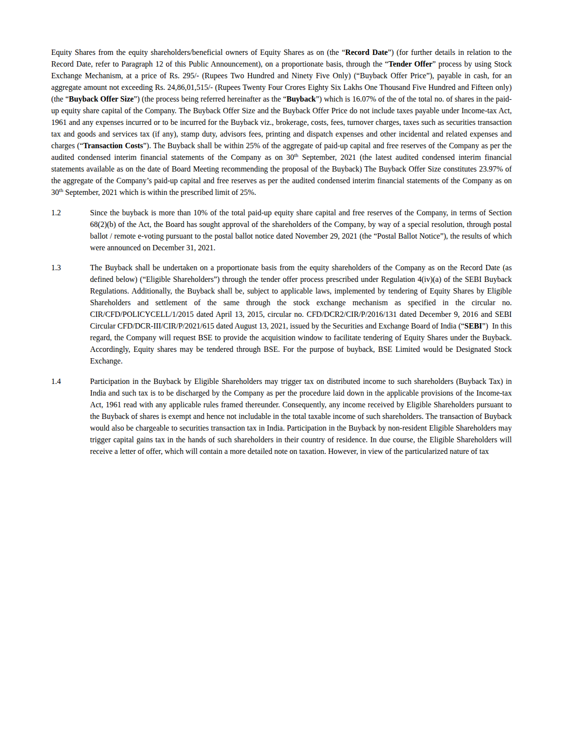Equity Shares from the equity shareholders/beneficial owners of Equity Shares as on (the “Record Date”) (for further details in relation to the Record Date, refer to Paragraph 12 of this Public Announcement), on a proportionate basis, through the “Tender Offer” process by using Stock Exchange Mechanism, at a price of Rs. 295/- (Rupees Two Hundred and Ninety Five Only) (“Buyback Offer Price”), payable in cash, for an aggregate amount not exceeding Rs. 24,86,01,515/- (Rupees Twenty Four Crores Eighty Six Lakhs One Thousand Five Hundred and Fifteen only) (the “Buyback Offer Size”) (the process being referred hereinafter as the “Buyback”) which is 16.07% of the of the total no. of shares in the paid-up equity share capital of the Company. The Buyback Offer Size and the Buyback Offer Price do not include taxes payable under Income-tax Act, 1961 and any expenses incurred or to be incurred for the Buyback viz., brokerage, costs, fees, turnover charges, taxes such as securities transaction tax and goods and services tax (if any), stamp duty, advisors fees, printing and dispatch expenses and other incidental and related expenses and charges (“Transaction Costs”). The Buyback shall be within 25% of the aggregate of paid-up capital and free reserves of the Company as per the audited condensed interim financial statements of the Company as on 30th September, 2021 (the latest audited condensed interim financial statements available as on the date of Board Meeting recommending the proposal of the Buyback) The Buyback Offer Size constitutes 23.97% of the aggregate of the Company’s paid-up capital and free reserves as per the audited condensed interim financial statements of the Company as on 30th September, 2021 which is within the prescribed limit of 25%.
1.2
Since the buyback is more than 10% of the total paid-up equity share capital and free reserves of the Company, in terms of Section 68(2)(b) of the Act, the Board has sought approval of the shareholders of the Company, by way of a special resolution, through postal ballot / remote e-voting pursuant to the postal ballot notice dated November 29, 2021 (the “Postal Ballot Notice”), the results of which were announced on December 31, 2021.
1.3
The Buyback shall be undertaken on a proportionate basis from the equity shareholders of the Company as on the Record Date (as defined below) (“Eligible Shareholders”) through the tender offer process prescribed under Regulation 4(iv)(a) of the SEBI Buyback Regulations. Additionally, the Buyback shall be, subject to applicable laws, implemented by tendering of Equity Shares by Eligible Shareholders and settlement of the same through the stock exchange mechanism as specified in the circular no. CIR/CFD/POLICYCELL/1/2015 dated April 13, 2015, circular no. CFD/DCR2/CIR/P/2016/131 dated December 9, 2016 and SEBI Circular CFD/DCR-III/CIR/P/2021/615 dated August 13, 2021, issued by the Securities and Exchange Board of India (“SEBI”) In this regard, the Company will request BSE to provide the acquisition window to facilitate tendering of Equity Shares under the Buyback. Accordingly, Equity shares may be tendered through BSE. For the purpose of buyback, BSE Limited would be Designated Stock Exchange.
1.4
Participation in the Buyback by Eligible Shareholders may trigger tax on distributed income to such shareholders (Buyback Tax) in India and such tax is to be discharged by the Company as per the procedure laid down in the applicable provisions of the Income-tax Act, 1961 read with any applicable rules framed thereunder. Consequently, any income received by Eligible Shareholders pursuant to the Buyback of shares is exempt and hence not includable in the total taxable income of such shareholders. The transaction of Buyback would also be chargeable to securities transaction tax in India. Participation in the Buyback by non-resident Eligible Shareholders may trigger capital gains tax in the hands of such shareholders in their country of residence. In due course, the Eligible Shareholders will receive a letter of offer, which will contain a more detailed note on taxation. However, in view of the particularized nature of tax